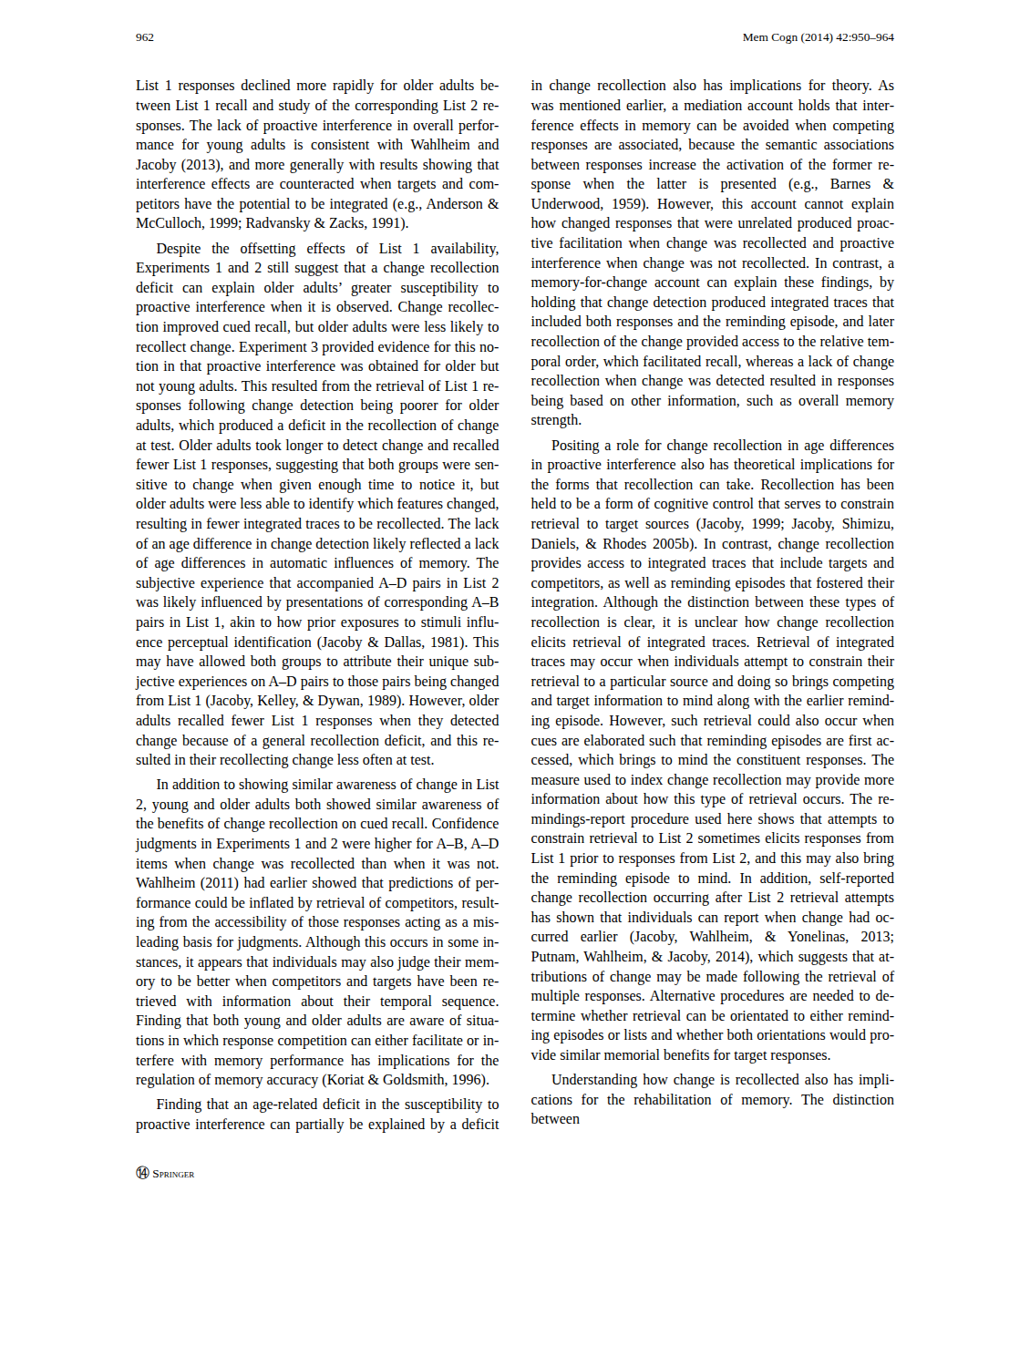962 Mem Cogn (2014) 42:950–964
List 1 responses declined more rapidly for older adults between List 1 recall and study of the corresponding List 2 responses. The lack of proactive interference in overall performance for young adults is consistent with Wahlheim and Jacoby (2013), and more generally with results showing that interference effects are counteracted when targets and competitors have the potential to be integrated (e.g., Anderson & McCulloch, 1999; Radvansky & Zacks, 1991).
Despite the offsetting effects of List 1 availability, Experiments 1 and 2 still suggest that a change recollection deficit can explain older adults’ greater susceptibility to proactive interference when it is observed. Change recollection improved cued recall, but older adults were less likely to recollect change. Experiment 3 provided evidence for this notion in that proactive interference was obtained for older but not young adults. This resulted from the retrieval of List 1 responses following change detection being poorer for older adults, which produced a deficit in the recollection of change at test. Older adults took longer to detect change and recalled fewer List 1 responses, suggesting that both groups were sensitive to change when given enough time to notice it, but older adults were less able to identify which features changed, resulting in fewer integrated traces to be recollected. The lack of an age difference in change detection likely reflected a lack of age differences in automatic influences of memory. The subjective experience that accompanied A–D pairs in List 2 was likely influenced by presentations of corresponding A–B pairs in List 1, akin to how prior exposures to stimuli influence perceptual identification (Jacoby & Dallas, 1981). This may have allowed both groups to attribute their unique subjective experiences on A–D pairs to those pairs being changed from List 1 (Jacoby, Kelley, & Dywan, 1989). However, older adults recalled fewer List 1 responses when they detected change because of a general recollection deficit, and this resulted in their recollecting change less often at test.
In addition to showing similar awareness of change in List 2, young and older adults both showed similar awareness of the benefits of change recollection on cued recall. Confidence judgments in Experiments 1 and 2 were higher for A–B, A–D items when change was recollected than when it was not. Wahlheim (2011) had earlier showed that predictions of performance could be inflated by retrieval of competitors, resulting from the accessibility of those responses acting as a misleading basis for judgments. Although this occurs in some instances, it appears that individuals may also judge their memory to be better when competitors and targets have been retrieved with information about their temporal sequence. Finding that both young and older adults are aware of situations in which response competition can either facilitate or interfere with memory performance has implications for the regulation of memory accuracy (Koriat & Goldsmith, 1996).
Finding that an age-related deficit in the susceptibility to proactive interference can partially be explained by a deficit in change recollection also has implications for theory. As was mentioned earlier, a mediation account holds that interference effects in memory can be avoided when competing responses are associated, because the semantic associations between responses increase the activation of the former response when the latter is presented (e.g., Barnes & Underwood, 1959). However, this account cannot explain how changed responses that were unrelated produced proactive facilitation when change was recollected and proactive interference when change was not recollected. In contrast, a memory-for-change account can explain these findings, by holding that change detection produced integrated traces that included both responses and the reminding episode, and later recollection of the change provided access to the relative temporal order, which facilitated recall, whereas a lack of change recollection when change was detected resulted in responses being based on other information, such as overall memory strength.
Positing a role for change recollection in age differences in proactive interference also has theoretical implications for the forms that recollection can take. Recollection has been held to be a form of cognitive control that serves to constrain retrieval to target sources (Jacoby, 1999; Jacoby, Shimizu, Daniels, & Rhodes 2005b). In contrast, change recollection provides access to integrated traces that include targets and competitors, as well as reminding episodes that fostered their integration. Although the distinction between these types of recollection is clear, it is unclear how change recollection elicits retrieval of integrated traces. Retrieval of integrated traces may occur when individuals attempt to constrain their retrieval to a particular source and doing so brings competing and target information to mind along with the earlier reminding episode. However, such retrieval could also occur when cues are elaborated such that reminding episodes are first accessed, which brings to mind the constituent responses. The measure used to index change recollection may provide more information about how this type of retrieval occurs. The remindings-report procedure used here shows that attempts to constrain retrieval to List 2 sometimes elicits responses from List 1 prior to responses from List 2, and this may also bring the reminding episode to mind. In addition, self-reported change recollection occurring after List 2 retrieval attempts has shown that individuals can report when change had occurred earlier (Jacoby, Wahlheim, & Yonelinas, 2013; Putnam, Wahlheim, & Jacoby, 2014), which suggests that attributions of change may be made following the retrieval of multiple responses. Alternative procedures are needed to determine whether retrieval can be orientated to either reminding episodes or lists and whether both orientations would provide similar memorial benefits for target responses.
Understanding how change is recollected also has implications for the rehabilitation of memory. The distinction between
⑭ Springer